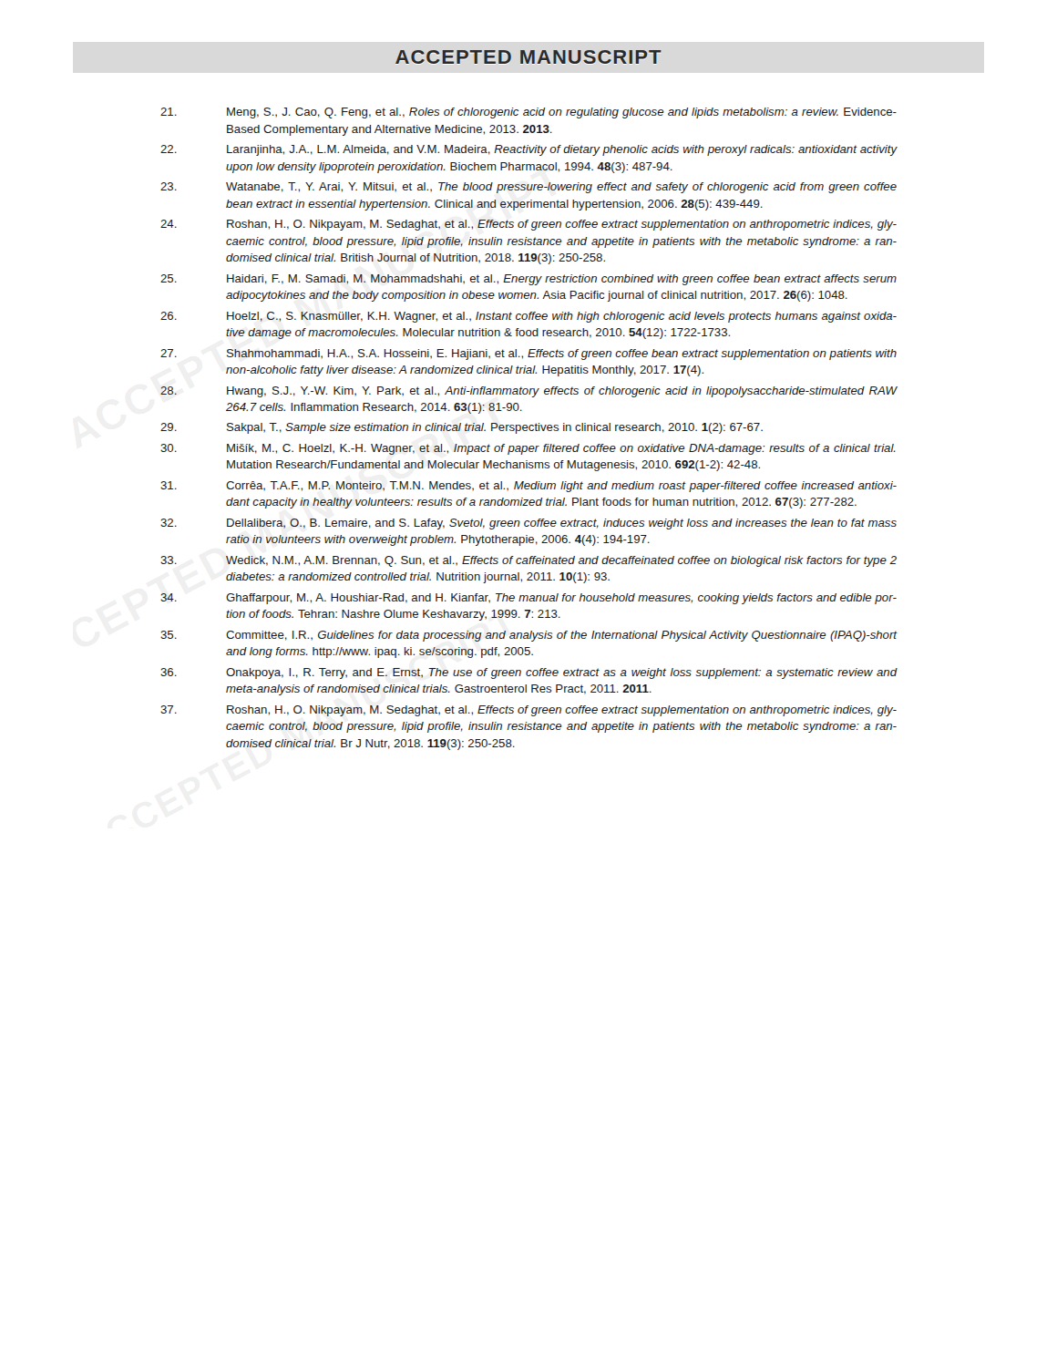ACCEPTED MANUSCRIPT ACCEPTED MANUSCRIPT ACCEPTED MANUSCRIPT
ACCEPTED MANUSCRIPT
21. Meng, S., J. Cao, Q. Feng, et al., Roles of chlorogenic acid on regulating glucose and lipids metabolism: a review. Evidence-Based Complementary and Alternative Medicine, 2013. 2013.
22. Laranjinha, J.A., L.M. Almeida, and V.M. Madeira, Reactivity of dietary phenolic acids with peroxyl radicals: antioxidant activity upon low density lipoprotein peroxidation. Biochem Pharmacol, 1994. 48(3): 487-94.
23. Watanabe, T., Y. Arai, Y. Mitsui, et al., The blood pressure-lowering effect and safety of chlorogenic acid from green coffee bean extract in essential hypertension. Clinical and experimental hypertension, 2006. 28(5): 439-449.
24. Roshan, H., O. Nikpayam, M. Sedaghat, et al., Effects of green coffee extract supplementation on anthropometric indices, glycaemic control, blood pressure, lipid profile, insulin resistance and appetite in patients with the metabolic syndrome: a randomised clinical trial. British Journal of Nutrition, 2018. 119(3): 250-258.
25. Haidari, F., M. Samadi, M. Mohammadshahi, et al., Energy restriction combined with green coffee bean extract affects serum adipocytokines and the body composition in obese women. Asia Pacific journal of clinical nutrition, 2017. 26(6): 1048.
26. Hoelzl, C., S. Knasmüller, K.H. Wagner, et al., Instant coffee with high chlorogenic acid levels protects humans against oxidative damage of macromolecules. Molecular nutrition & food research, 2010. 54(12): 1722-1733.
27. Shahmohammadi, H.A., S.A. Hosseini, E. Hajiani, et al., Effects of green coffee bean extract supplementation on patients with non-alcoholic fatty liver disease: A randomized clinical trial. Hepatitis Monthly, 2017. 17(4).
28. Hwang, S.J., Y.-W. Kim, Y. Park, et al., Anti-inflammatory effects of chlorogenic acid in lipopolysaccharide-stimulated RAW 264.7 cells. Inflammation Research, 2014. 63(1): 81-90.
29. Sakpal, T., Sample size estimation in clinical trial. Perspectives in clinical research, 2010. 1(2): 67-67.
30. Mišík, M., C. Hoelzl, K.-H. Wagner, et al., Impact of paper filtered coffee on oxidative DNA-damage: results of a clinical trial. Mutation Research/Fundamental and Molecular Mechanisms of Mutagenesis, 2010. 692(1-2): 42-48.
31. Corrêa, T.A.F., M.P. Monteiro, T.M.N. Mendes, et al., Medium light and medium roast paper-filtered coffee increased antioxidant capacity in healthy volunteers: results of a randomized trial. Plant foods for human nutrition, 2012. 67(3): 277-282.
32. Dellalibera, O., B. Lemaire, and S. Lafay, Svetol, green coffee extract, induces weight loss and increases the lean to fat mass ratio in volunteers with overweight problem. Phytotherapie, 2006. 4(4): 194-197.
33. Wedick, N.M., A.M. Brennan, Q. Sun, et al., Effects of caffeinated and decaffeinated coffee on biological risk factors for type 2 diabetes: a randomized controlled trial. Nutrition journal, 2011. 10(1): 93.
34. Ghaffarpour, M., A. Houshiar-Rad, and H. Kianfar, The manual for household measures, cooking yields factors and edible portion of foods. Tehran: Nashre Olume Keshavarzy, 1999. 7: 213.
35. Committee, I.R., Guidelines for data processing and analysis of the International Physical Activity Questionnaire (IPAQ)-short and long forms. http://www. ipaq. ki. se/scoring. pdf, 2005.
36. Onakpoya, I., R. Terry, and E. Ernst, The use of green coffee extract as a weight loss supplement: a systematic review and meta-analysis of randomised clinical trials. Gastroenterol Res Pract, 2011. 2011.
37. Roshan, H., O. Nikpayam, M. Sedaghat, et al., Effects of green coffee extract supplementation on anthropometric indices, glycaemic control, blood pressure, lipid profile, insulin resistance and appetite in patients with the metabolic syndrome: a randomised clinical trial. Br J Nutr, 2018. 119(3): 250-258.